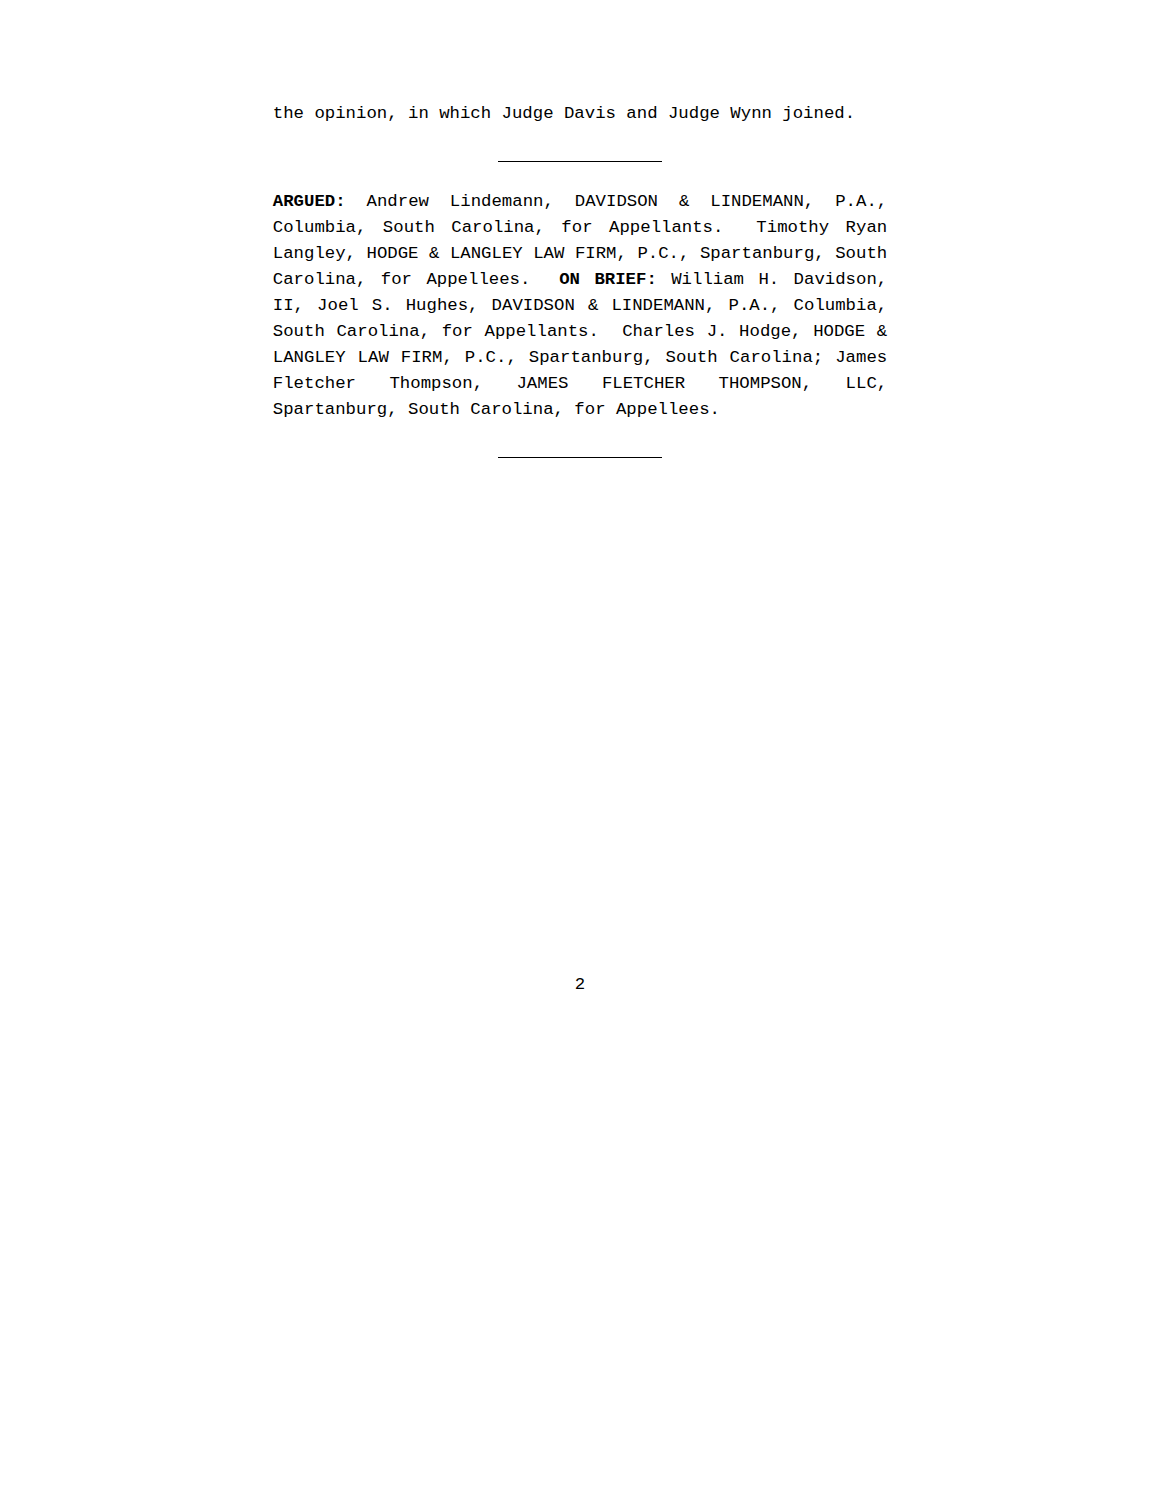the opinion, in which Judge Davis and Judge Wynn joined.
ARGUED: Andrew Lindemann, DAVIDSON & LINDEMANN, P.A., Columbia, South Carolina, for Appellants. Timothy Ryan Langley, HODGE & LANGLEY LAW FIRM, P.C., Spartanburg, South Carolina, for Appellees. ON BRIEF: William H. Davidson, II, Joel S. Hughes, DAVIDSON & LINDEMANN, P.A., Columbia, South Carolina, for Appellants. Charles J. Hodge, HODGE & LANGLEY LAW FIRM, P.C., Spartanburg, South Carolina; James Fletcher Thompson, JAMES FLETCHER THOMPSON, LLC, Spartanburg, South Carolina, for Appellees.
2